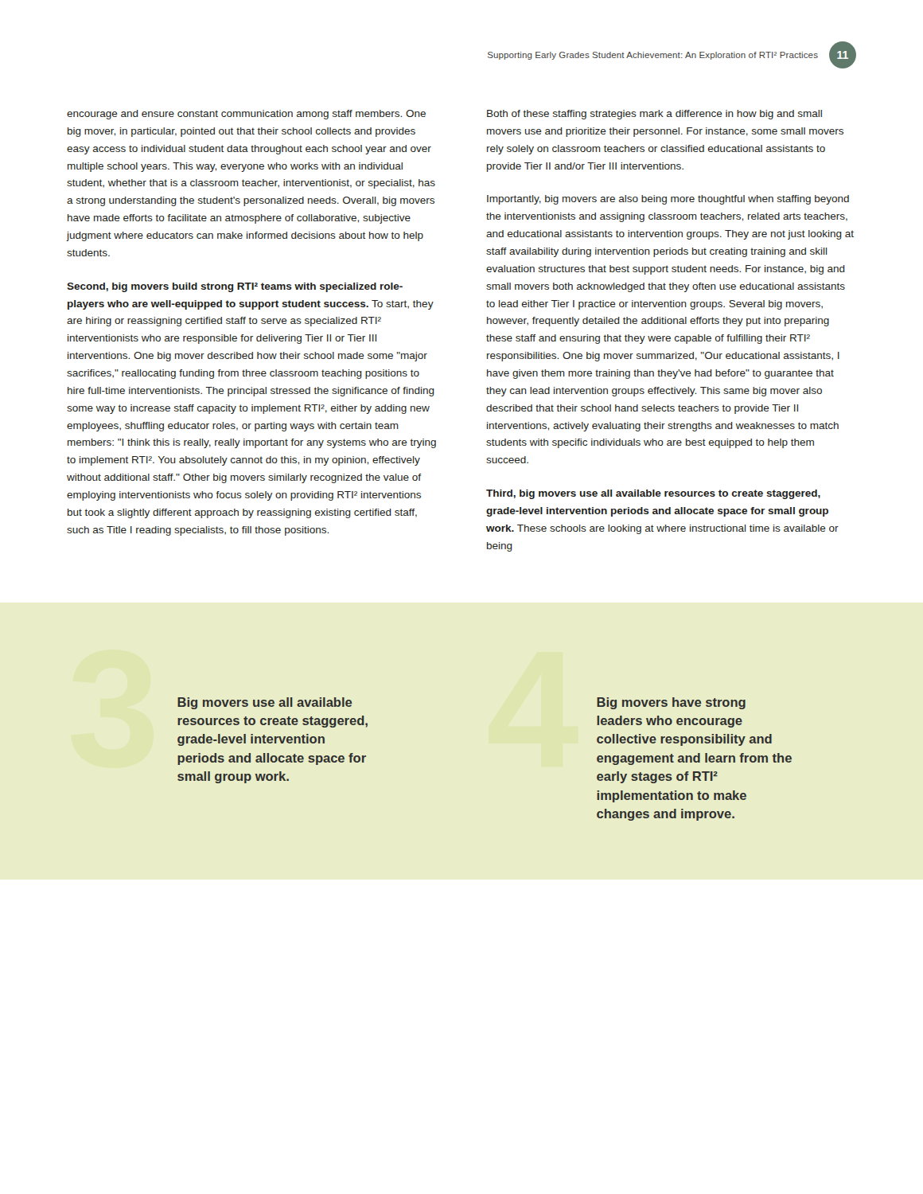Supporting Early Grades Student Achievement: An Exploration of RTI² Practices
11
encourage and ensure constant communication among staff members. One big mover, in particular, pointed out that their school collects and provides easy access to individual student data throughout each school year and over multiple school years. This way, everyone who works with an individual student, whether that is a classroom teacher, interventionist, or specialist, has a strong understanding the student's personalized needs. Overall, big movers have made efforts to facilitate an atmosphere of collaborative, subjective judgment where educators can make informed decisions about how to help students.
Second, big movers build strong RTI² teams with specialized role-players who are well-equipped to support student success. To start, they are hiring or reassigning certified staff to serve as specialized RTI² interventionists who are responsible for delivering Tier II or Tier III interventions. One big mover described how their school made some "major sacrifices," reallocating funding from three classroom teaching positions to hire full-time interventionists. The principal stressed the significance of finding some way to increase staff capacity to implement RTI², either by adding new employees, shuffling educator roles, or parting ways with certain team members: "I think this is really, really important for any systems who are trying to implement RTI². You absolutely cannot do this, in my opinion, effectively without additional staff." Other big movers similarly recognized the value of employing interventionists who focus solely on providing RTI² interventions but took a slightly different approach by reassigning existing certified staff, such as Title I reading specialists, to fill those positions.
Both of these staffing strategies mark a difference in how big and small movers use and prioritize their personnel. For instance, some small movers rely solely on classroom teachers or classified educational assistants to provide Tier II and/or Tier III interventions.
Importantly, big movers are also being more thoughtful when staffing beyond the interventionists and assigning classroom teachers, related arts teachers, and educational assistants to intervention groups. They are not just looking at staff availability during intervention periods but creating training and skill evaluation structures that best support student needs. For instance, big and small movers both acknowledged that they often use educational assistants to lead either Tier I practice or intervention groups. Several big movers, however, frequently detailed the additional efforts they put into preparing these staff and ensuring that they were capable of fulfilling their RTI² responsibilities. One big mover summarized, "Our educational assistants, I have given them more training than they've had before" to guarantee that they can lead intervention groups effectively. This same big mover also described that their school hand selects teachers to provide Tier II interventions, actively evaluating their strengths and weaknesses to match students with specific individuals who are best equipped to help them succeed.
Third, big movers use all available resources to create staggered, grade-level intervention periods and allocate space for small group work. These schools are looking at where instructional time is available or being
3
Big movers use all available resources to create staggered, grade-level intervention periods and allocate space for small group work.
4
Big movers have strong leaders who encourage collective responsibility and engagement and learn from the early stages of RTI² implementation to make changes and improve.